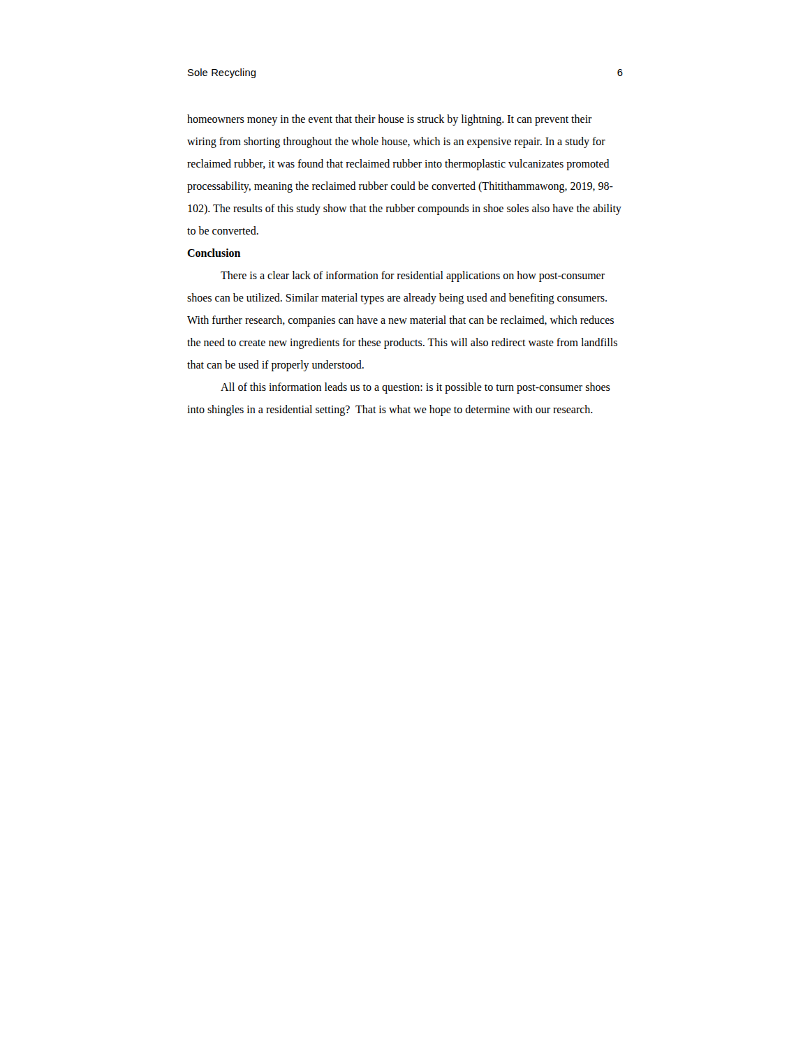Sole Recycling 6
homeowners money in the event that their house is struck by lightning. It can prevent their wiring from shorting throughout the whole house, which is an expensive repair. In a study for reclaimed rubber, it was found that reclaimed rubber into thermoplastic vulcanizates promoted processability, meaning the reclaimed rubber could be converted (Thitithammawong, 2019, 98-102). The results of this study show that the rubber compounds in shoe soles also have the ability to be converted.
Conclusion
There is a clear lack of information for residential applications on how post-consumer shoes can be utilized. Similar material types are already being used and benefiting consumers. With further research, companies can have a new material that can be reclaimed, which reduces the need to create new ingredients for these products. This will also redirect waste from landfills that can be used if properly understood.
All of this information leads us to a question: is it possible to turn post-consumer shoes into shingles in a residential setting? That is what we hope to determine with our research.